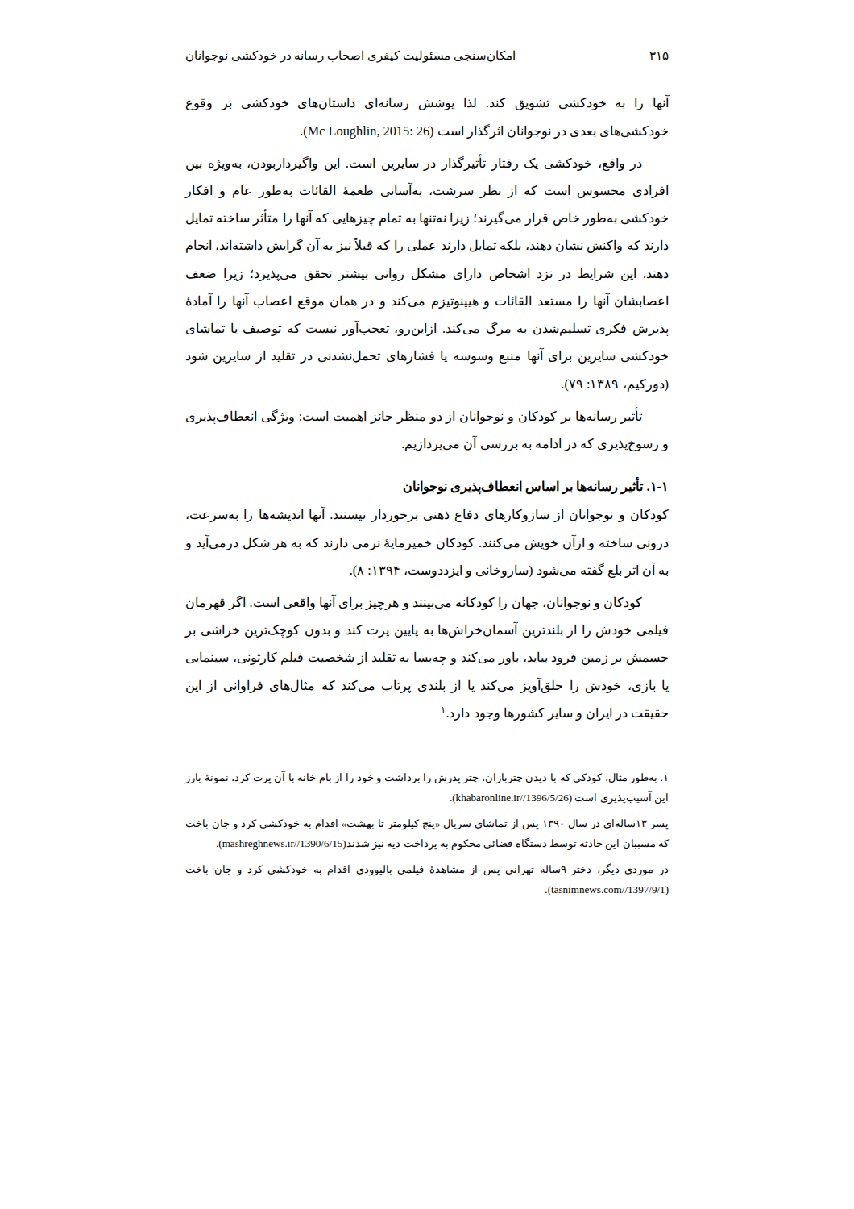۳۱۵ امکان‌سنجی مسئولیت کیفری اصحاب رسانه در خودکشی نوجوانان
آنها را به خودکشی تشویق کند. لذا پوشش رسانه‌ای داستان‌های خودکشی بر وقوع خودکشی‌های بعدی در نوجوانان اثرگذار است (Mc Loughlin, 2015: 26).
در واقع، خودکشی یک رفتار تأثیرگذار در سایرین است. این واگیردار‌بودن، به‌ویژه بین افرادی محسوس است که از نظر سرشت، به‌آسانی طعمهٔ القائات به‌طور عام و افکار خودکشی به‌طور خاص قرار می‌گیرند؛ زیرا نه‌تنها به تمام چیزهایی که آنها را متأثر ساخته تمایل دارند که واکنش نشان دهند، بلکه تمایل دارند عملی را که قبلاً نیز به آن گرایش داشته‌اند، انجام دهند. این شرایط در نزد اشخاص دارای مشکل روانی بیشتر تحقق می‌پذیرد؛ زیرا ضعف اعصابشان آنها را مستعد القائات و هیپنوتیزم می‌کند و در همان موقع اعصاب آنها را آمادهٔ پذیرش فکری تسلیم‌شدن به مرگ می‌کند. ازاین‌رو، تعجب‌آور نیست که توصیف یا تماشای خودکشی سایرین برای آنها منبع وسوسه یا فشارهای تحمل‌نشدنی در تقلید از سایرین شود (دورکیم، ۱۳۸۹: ۷۹).
تأثیر رسانه‌ها بر کودکان و نوجوانان از دو منظر حائز اهمیت است: ویژگی انعطاف‌پذیری و رسوخ‌پذیری که در ادامه به بررسی آن می‌پردازیم.
۱-۱. تأثیر رسانه‌ها بر اساس انعطاف‌پذیری نوجوانان
کودکان و نوجوانان از سازوکارهای دفاع ذهنی برخوردار نیستند. آنها اندیشه‌ها را به‌سرعت، درونی ساخته و ازآن خویش می‌کنند. کودکان خمیرمایهٔ نرمی دارند که به هر شکل درمی‌آید و به آن اثر بلع گفته می‌شود (ساروخانی و ایزددوست، ۱۳۹۴: ۸).
کودکان و نوجوانان، جهان را کودکانه می‌بینند و هرچیز برای آنها واقعی است. اگر قهرمان فیلمی خودش را از بلندترین آسمان‌خراش‌ها به پایین پرت کند و بدون کوچک‌ترین خراشی بر جسمش بر زمین فرود بیاید، باور می‌کند و چه‌بسا به تقلید از شخصیت فیلم کارتونی، سینمایی یا بازی، خودش را حلق‌آویز می‌کند یا از بلندی پرتاب می‌کند که مثال‌های فراوانی از این حقیقت در ایران و سایر کشورها وجود دارد.۱
۱. به‌طور مثال، کودکی که با دیدن چتربازان، چتر پدرش را برداشت و خود را از بام خانه با آن پرت کرد، نمونهٔ بارز این آسیب‌پذیری است (khabaronline.ir//1396/5/26).
پسر ۱۳ساله‌ای در سال ۱۳۹۰ پس از تماشای سریال «پنج کیلومتر تا بهشت» اقدام به خودکشی کرد و جان باخت که مسببان این حادثه توسط دستگاه قضائی محکوم به پرداخت دیه نیز شدند(mashreghnews.ir//1390/6/15).
در موردی دیگر، دختر ۹ساله تهرانی پس از مشاهدهٔ فیلمی بالیوودی اقدام به خودکشی کرد و جان باخت (tasnimnews.com//1397/9/1).